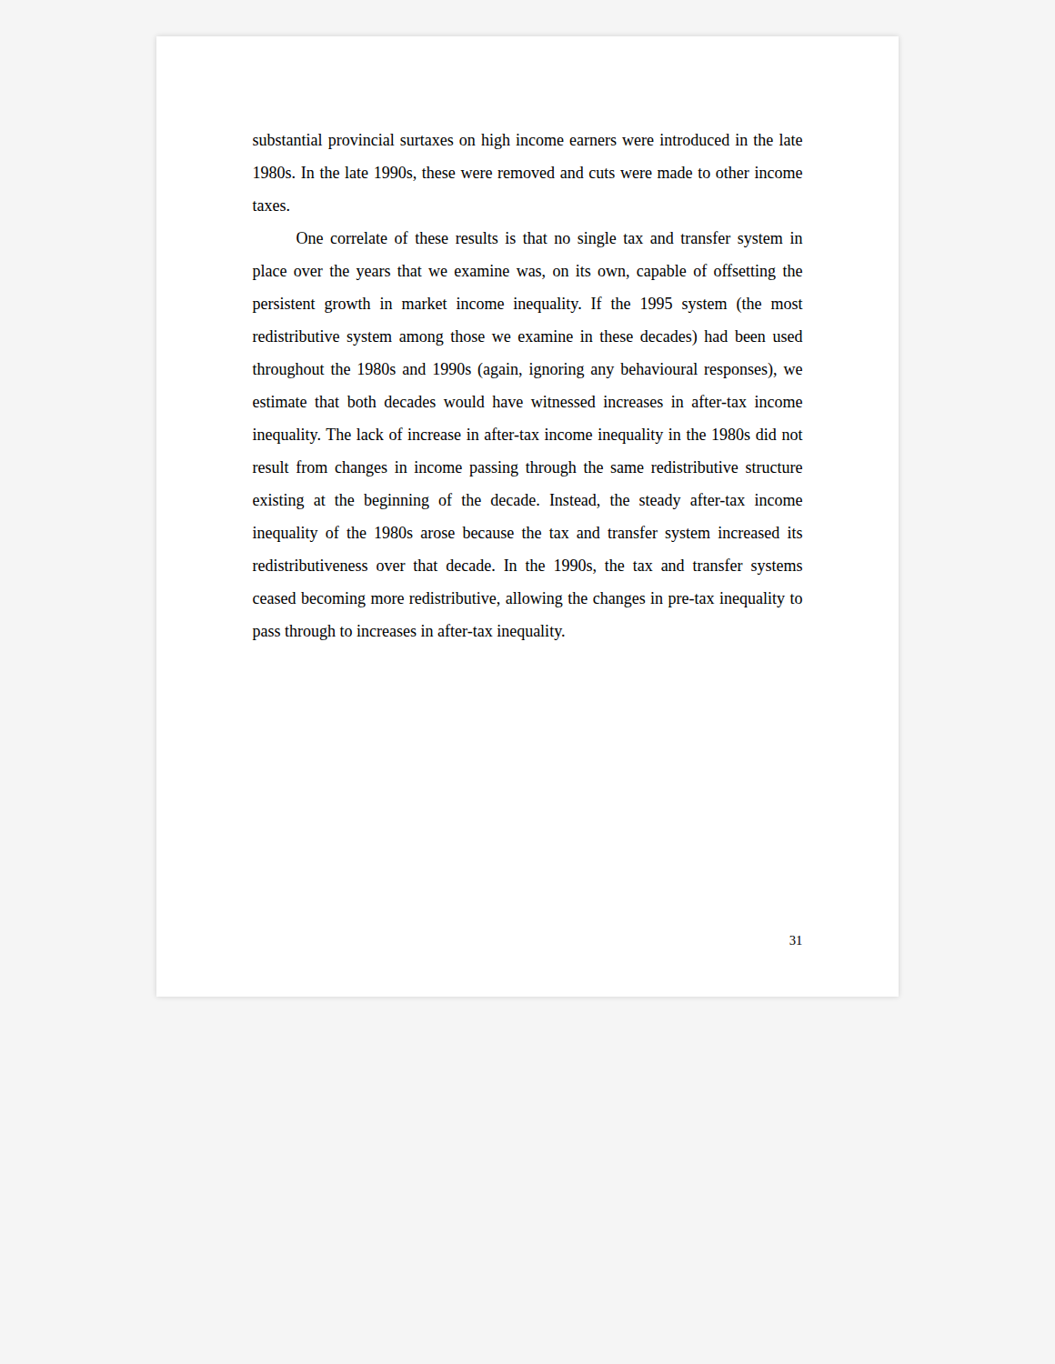substantial provincial surtaxes on high income earners were introduced in the late 1980s. In the late 1990s, these were removed and cuts were made to other income taxes.
One correlate of these results is that no single tax and transfer system in place over the years that we examine was, on its own, capable of offsetting the persistent growth in market income inequality. If the 1995 system (the most redistributive system among those we examine in these decades) had been used throughout the 1980s and 1990s (again, ignoring any behavioural responses), we estimate that both decades would have witnessed increases in after-tax income inequality. The lack of increase in after-tax income inequality in the 1980s did not result from changes in income passing through the same redistributive structure existing at the beginning of the decade. Instead, the steady after-tax income inequality of the 1980s arose because the tax and transfer system increased its redistributiveness over that decade. In the 1990s, the tax and transfer systems ceased becoming more redistributive, allowing the changes in pre-tax inequality to pass through to increases in after-tax inequality.
31